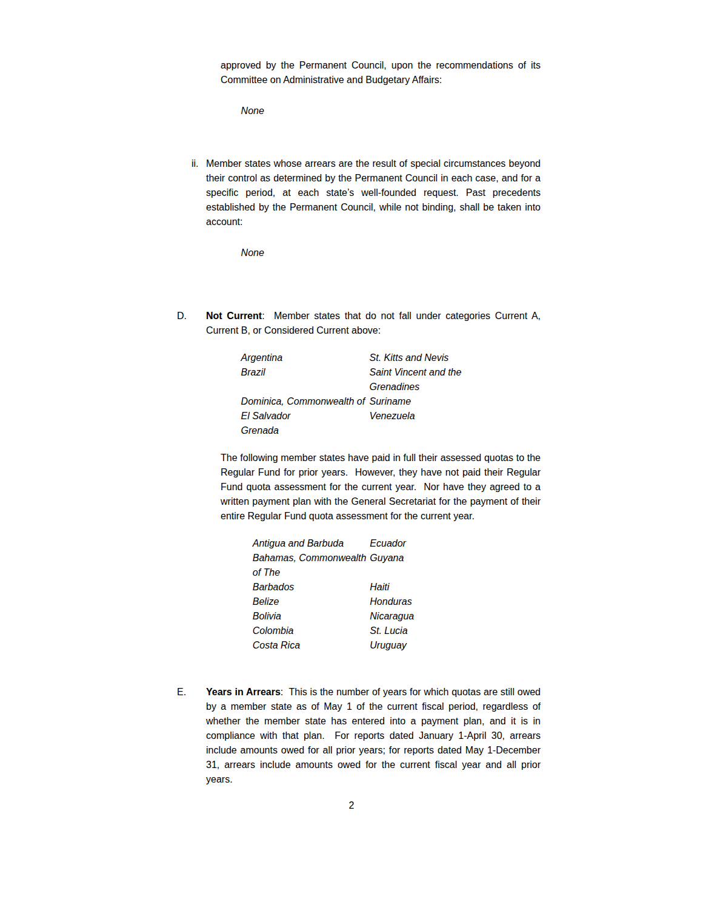approved by the Permanent Council, upon the recommendations of its Committee on Administrative and Budgetary Affairs:
None
ii.
Member states whose arrears are the result of special circumstances beyond their control as determined by the Permanent Council in each case, and for a specific period, at each state’s well-founded request. Past precedents established by the Permanent Council, while not binding, shall be taken into account:
None
D.
Not Current: Member states that do not fall under categories Current A, Current B, or Considered Current above:
| Argentina | St. Kitts and Nevis |
| Brazil | Saint Vincent and the Grenadines |
| Dominica, Commonwealth of | Suriname |
| El Salvador | Venezuela |
| Grenada | |
The following member states have paid in full their assessed quotas to the Regular Fund for prior years. However, they have not paid their Regular Fund quota assessment for the current year. Nor have they agreed to a written payment plan with the General Secretariat for the payment of their entire Regular Fund quota assessment for the current year.
| Antigua and Barbuda | Ecuador |
| Bahamas, Commonwealth of The | Guyana |
| Barbados | Haiti |
| Belize | Honduras |
| Bolivia | Nicaragua |
| Colombia | St. Lucia |
| Costa Rica | Uruguay |
E.
Years in Arrears: This is the number of years for which quotas are still owed by a member state as of May 1 of the current fiscal period, regardless of whether the member state has entered into a payment plan, and it is in compliance with that plan. For reports dated January 1-April 30, arrears include amounts owed for all prior years; for reports dated May 1-December 31, arrears include amounts owed for the current fiscal year and all prior years.
2